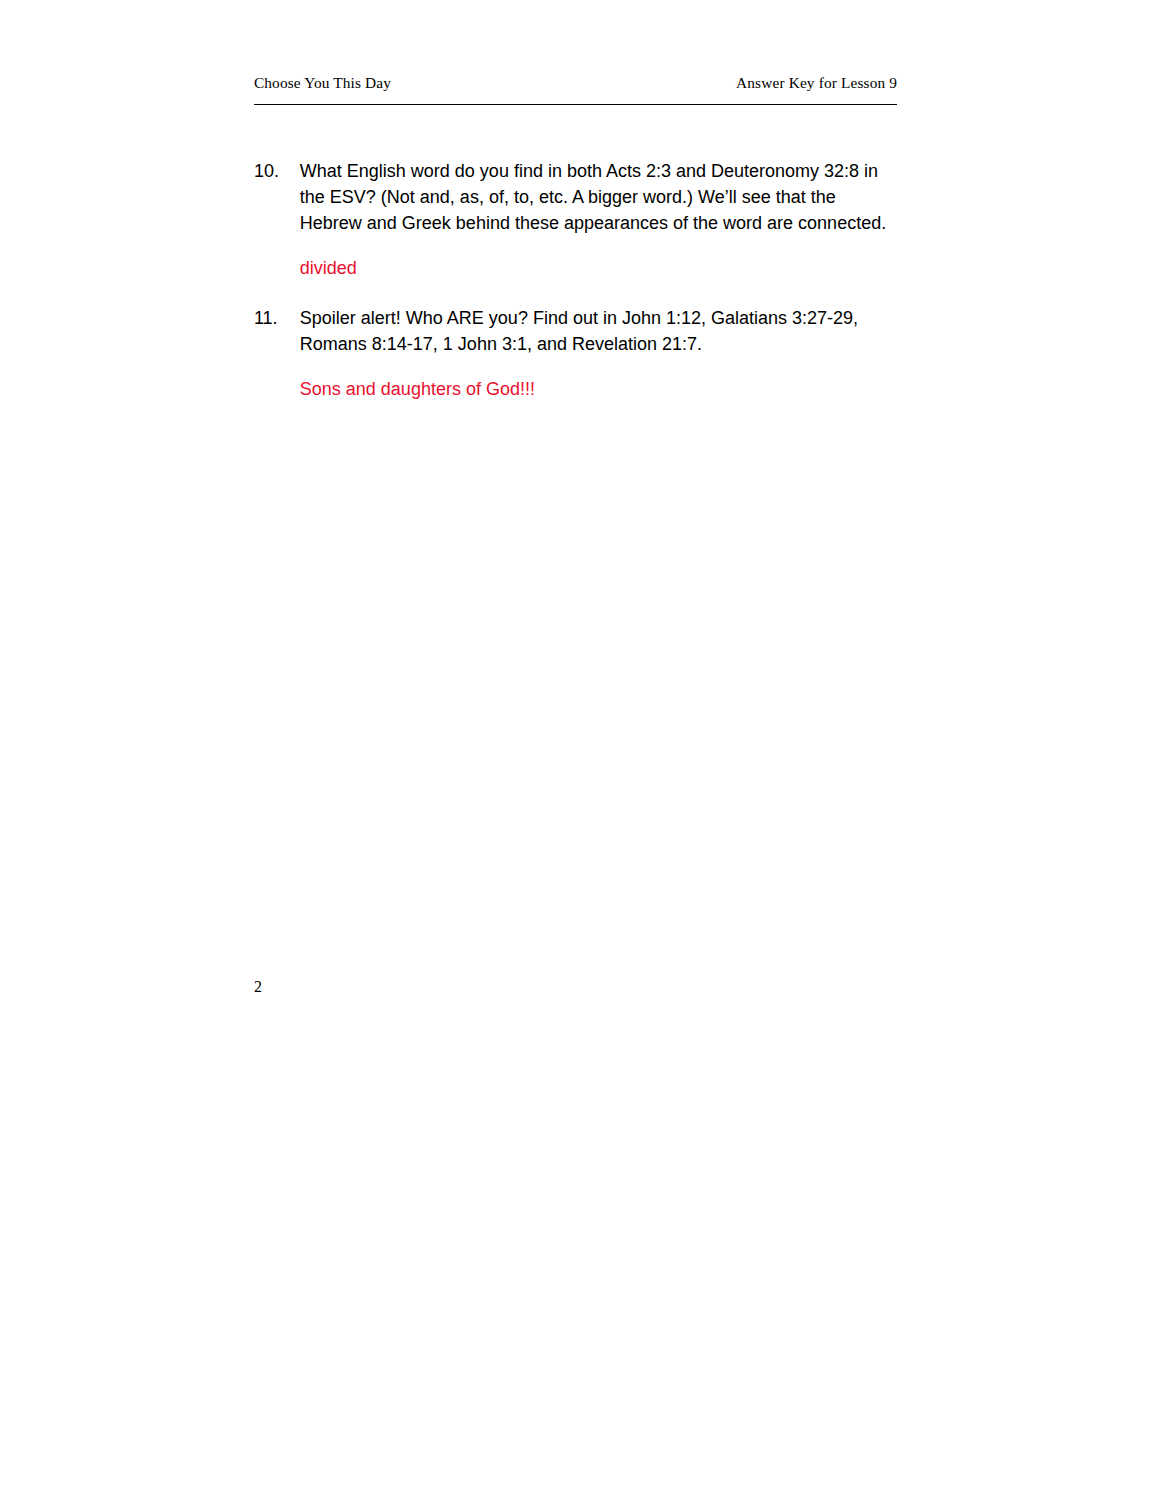Choose You This Day Answer Key for Lesson 9
10. What English word do you find in both Acts 2:3 and Deuteronomy 32:8 in the ESV? (Not and, as, of, to, etc. A bigger word.) We’ll see that the Hebrew and Greek behind these appearances of the word are connected. divided
11. Spoiler alert! Who ARE you? Find out in John 1:12, Galatians 3:27-29, Romans 8:14-17, 1 John 3:1, and Revelation 21:7. Sons and daughters of God!!!
2